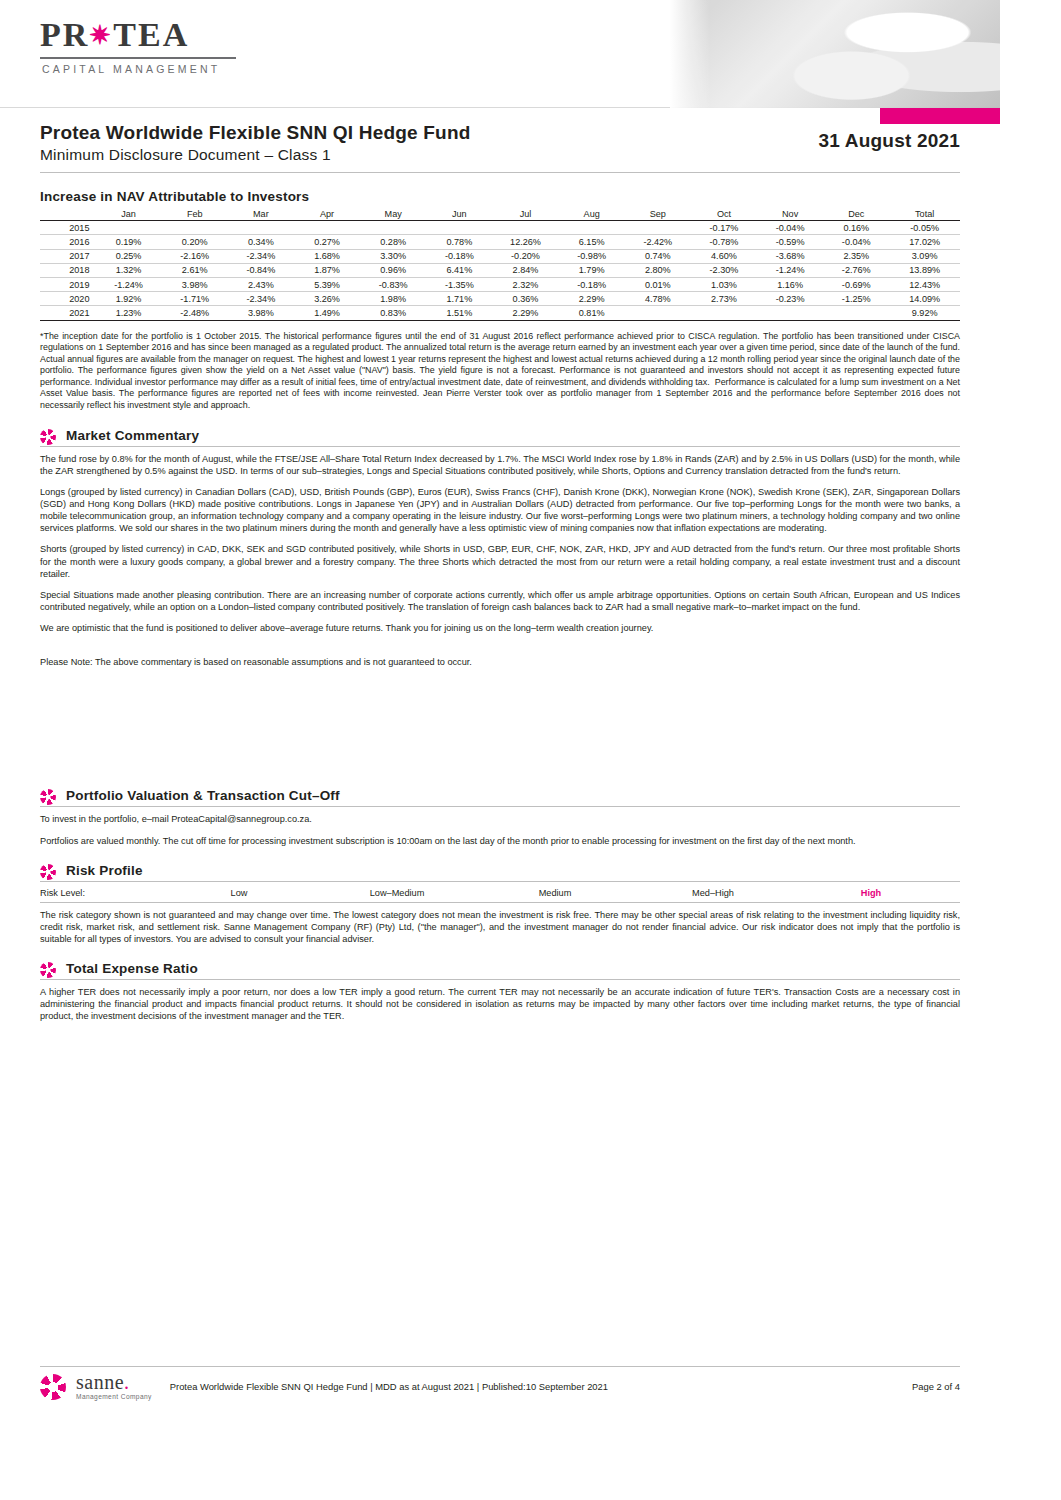PR✷TEA
CAPITAL MANAGEMENT
Protea Worldwide Flexible SNN QI Hedge Fund
Minimum Disclosure Document – Class 1
31 August 2021
Increase in NAV Attributable to Investors
| | Jan | Feb | Mar | Apr | May | Jun | Jul | Aug | Sep | Oct | Nov | Dec | Total |
| --- | --- | --- | --- | --- | --- | --- | --- | --- | --- | --- | --- | --- | --- |
| 2015 | | | | | | | | | | -0.17% | -0.04% | 0.16% | -0.05% |
| 2016 | 0.19% | 0.20% | 0.34% | 0.27% | 0.28% | 0.78% | 12.26% | 6.15% | -2.42% | -0.78% | -0.59% | -0.04% | 17.02% |
| 2017 | 0.25% | -2.16% | -2.34% | 1.68% | 3.30% | -0.18% | -0.20% | -0.98% | 0.74% | 4.60% | -3.68% | 2.35% | 3.09% |
| 2018 | 1.32% | 2.61% | -0.84% | 1.87% | 0.96% | 6.41% | 2.84% | 1.79% | 2.80% | -2.30% | -1.24% | -2.76% | 13.89% |
| 2019 | -1.24% | 3.98% | 2.43% | 5.39% | -0.83% | -1.35% | 2.32% | -0.18% | 0.01% | 1.03% | 1.16% | -0.69% | 12.43% |
| 2020 | 1.92% | -1.71% | -2.34% | 3.26% | 1.98% | 1.71% | 0.36% | 2.29% | 4.78% | 2.73% | -0.23% | -1.25% | 14.09% |
| 2021 | 1.23% | -2.48% | 3.98% | 1.49% | 0.83% | 1.51% | 2.29% | 0.81% | | | | | 9.92% |
*The inception date for the portfolio is 1 October 2015. The historical performance figures until the end of 31 August 2016 reflect performance achieved prior to CISCA regulation. The portfolio has been transitioned under CISCA regulations on 1 September 2016 and has since been managed as a regulated product. The annualized total return is the average return earned by an investment each year over a given time period, since date of the launch of the fund. Actual annual figures are available from the manager on request. The highest and lowest 1 year returns represent the highest and lowest actual returns achieved during a 12 month rolling period year since the original launch date of the portfolio. The performance figures given show the yield on a Net Asset value ("NAV") basis. The yield figure is not a forecast. Performance is not guaranteed and investors should not accept it as representing expected future performance. Individual investor performance may differ as a result of initial fees, time of entry/actual investment date, date of reinvestment, and dividends withholding tax. Performance is calculated for a lump sum investment on a Net Asset Value basis. The performance figures are reported net of fees with income reinvested. Jean Pierre Verster took over as portfolio manager from 1 September 2016 and the performance before September 2016 does not necessarily reflect his investment style and approach.
Market Commentary
The fund rose by 0.8% for the month of August, while the FTSE/JSE All–Share Total Return Index decreased by 1.7%. The MSCI World Index rose by 1.8% in Rands (ZAR) and by 2.5% in US Dollars (USD) for the month, while the ZAR strengthened by 0.5% against the USD. In terms of our sub–strategies, Longs and Special Situations contributed positively, while Shorts, Options and Currency translation detracted from the fund's return.
Longs (grouped by listed currency) in Canadian Dollars (CAD), USD, British Pounds (GBP), Euros (EUR), Swiss Francs (CHF), Danish Krone (DKK), Norwegian Krone (NOK), Swedish Krone (SEK), ZAR, Singaporean Dollars (SGD) and Hong Kong Dollars (HKD) made positive contributions. Longs in Japanese Yen (JPY) and in Australian Dollars (AUD) detracted from performance. Our five top–performing Longs for the month were two banks, a mobile telecommunication group, an information technology company and a company operating in the leisure industry. Our five worst–performing Longs were two platinum miners, a technology holding company and two online services platforms. We sold our shares in the two platinum miners during the month and generally have a less optimistic view of mining companies now that inflation expectations are moderating.
Shorts (grouped by listed currency) in CAD, DKK, SEK and SGD contributed positively, while Shorts in USD, GBP, EUR, CHF, NOK, ZAR, HKD, JPY and AUD detracted from the fund's return. Our three most profitable Shorts for the month were a luxury goods company, a global brewer and a forestry company. The three Shorts which detracted the most from our return were a retail holding company, a real estate investment trust and a discount retailer.
Special Situations made another pleasing contribution. There are an increasing number of corporate actions currently, which offer us ample arbitrage opportunities. Options on certain South African, European and US Indices contributed negatively, while an option on a London–listed company contributed positively. The translation of foreign cash balances back to ZAR had a small negative mark–to–market impact on the fund.
We are optimistic that the fund is positioned to deliver above–average future returns. Thank you for joining us on the long–term wealth creation journey.
Please Note: The above commentary is based on reasonable assumptions and is not guaranteed to occur.
Portfolio Valuation & Transaction Cut–Off
To invest in the portfolio, e–mail ProteaCapital@sannegroup.co.za.
Portfolios are valued monthly. The cut off time for processing investment subscription is 10:00am on the last day of the month prior to enable processing for investment on the first day of the next month.
Risk Profile
Risk Level:
Low Low–Medium Medium Med–High High
The risk category shown is not guaranteed and may change over time. The lowest category does not mean the investment is risk free. There may be other special areas of risk relating to the investment including liquidity risk, credit risk, market risk, and settlement risk. Sanne Management Company (RF) (Pty) Ltd, ("the manager"), and the investment manager do not render financial advice. Our risk indicator does not imply that the portfolio is suitable for all types of investors. You are advised to consult your financial adviser.
Total Expense Ratio
A higher TER does not necessarily imply a poor return, nor does a low TER imply a good return. The current TER may not necessarily be an accurate indication of future TER's. Transaction Costs are a necessary cost in administering the financial product and impacts financial product returns. It should not be considered in isolation as returns may be impacted by many other factors over time including market returns, the type of financial product, the investment decisions of the investment manager and the TER.
sanne.
Management Company
Protea Worldwide Flexible SNN QI Hedge Fund | MDD as at August 2021 | Published:10 September 2021
Page 2 of 4